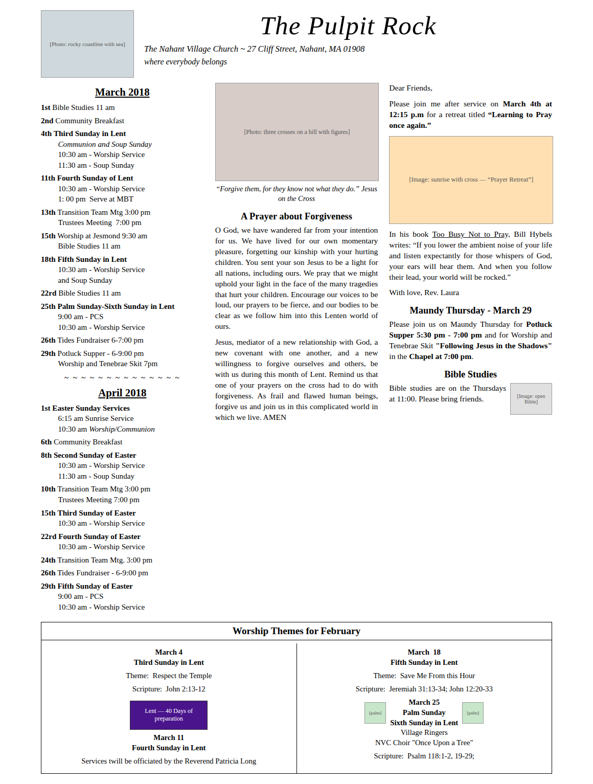[Photo: rocky coastline with sea]
The Pulpit Rock
The Nahant Village Church ~ 27 Cliff Street, Nahant, MA 01908
where everybody belongs
March 2018
1st Bible Studies 11 am
2nd Community Breakfast
4th Third Sunday in Lent Communion and Soup Sunday 10:30 am - Worship Service 11:30 am - Soup Sunday
11th Fourth Sunday of Lent 10:30 am - Worship Service 1: 00 pm Serve at MBT
13th Transition Team Mtg 3:00 pm Trustees Meeting 7:00 pm
15th Worship at Jesmond 9:30 am Bible Studies 11 am
18th Fifth Sunday in Lent 10:30 am - Worship Service and Soup Sunday
22rd Bible Studies 11 am
25th Palm Sunday-Sixth Sunday in Lent 9:00 am - PCS 10:30 am - Worship Service
26th Tides Fundraiser 6-7:00 pm
29th Potluck Supper - 6-9:00 pm Worship and Tenebrae Skit 7pm
~ ~ ~ ~ ~ ~ ~ ~ ~ ~ ~ ~ ~ ~
April 2018
1st Easter Sunday Services 6:15 am Sunrise Service 10:30 am Worship/Communion
6th Community Breakfast
8th Second Sunday of Easter 10:30 am - Worship Service 11:30 am - Soup Sunday
10th Transition Team Mtg 3:00 pm Trustees Meeting 7:00 pm
15th Third Sunday of Easter 10:30 am - Worship Service
22rd Fourth Sunday of Easter 10:30 am - Worship Service
24th Transition Team Mtg. 3:00 pm
26th Tides Fundraiser - 6-9:00 pm
29th Fifth Sunday of Easter 9:00 am - PCS 10:30 am - Worship Service
[Photo: three crosses on a hill with figures]
“Forgive them, for they know not what they do.” Jesus on the Cross
A Prayer about Forgiveness
O God, we have wandered far from your intention for us. We have lived for our own momentary pleasure, forgetting our kinship with your hurting children. You sent your son Jesus to be a light for all nations, including ours. We pray that we might uphold your light in the face of the many tragedies that hurt your children. Encourage our voices to be loud, our prayers to be fierce, and our bodies to be clear as we follow him into this Lenten world of ours.
Jesus, mediator of a new relationship with God, a new covenant with one another, and a new willingness to forgive ourselves and others, be with us during this month of Lent. Remind us that one of your prayers on the cross had to do with forgiveness. As frail and flawed human beings, forgive us and join us in this complicated world in which we live. AMEN
Dear Friends,
Please join me after service on March 4th at 12:15 p.m for a retreat titled “Learning to Pray once again.”
[Image: sunrise with cross — “Prayer Retreat”]
In his book Too Busy Not to Pray, Bill Hybels writes: “If you lower the ambient noise of your life and listen expectantly for those whispers of God, your ears will hear them. And when you follow their lead, your world will be rocked.”
With love, Rev. Laura
Maundy Thursday - March 29
Please join us on Maundy Thursday for Potluck Supper 5:30 pm - 7:00 pm and for Worship and Tenebrae Skit "Following Jesus in the Shadows" in the Chapel at 7:00 pm.
Bible Studies
[Image: open Bible]
Bible studies are on the Thursdays at 11:00. Please bring friends.
Worship Themes for February
March 4
Third Sunday in Lent
Theme: Respect the Temple
Scripture: John 2:13-12
Lent — 40 Days of preparation
March 11
Fourth Sunday in Lent
Services twill be officiated by the Reverend Patricia Long
March 18
Fifth Sunday in Lent
Theme: Save Me From this Hour
Scripture: Jeremiah 31:13-34; John 12:20-33
[palm]
March 25
Palm Sunday
Sixth Sunday in Lent
[palm]
Village Ringers
NVC Choir "Once Upon a Tree"
Scripture: Psalm 118:1-2, 19-29;